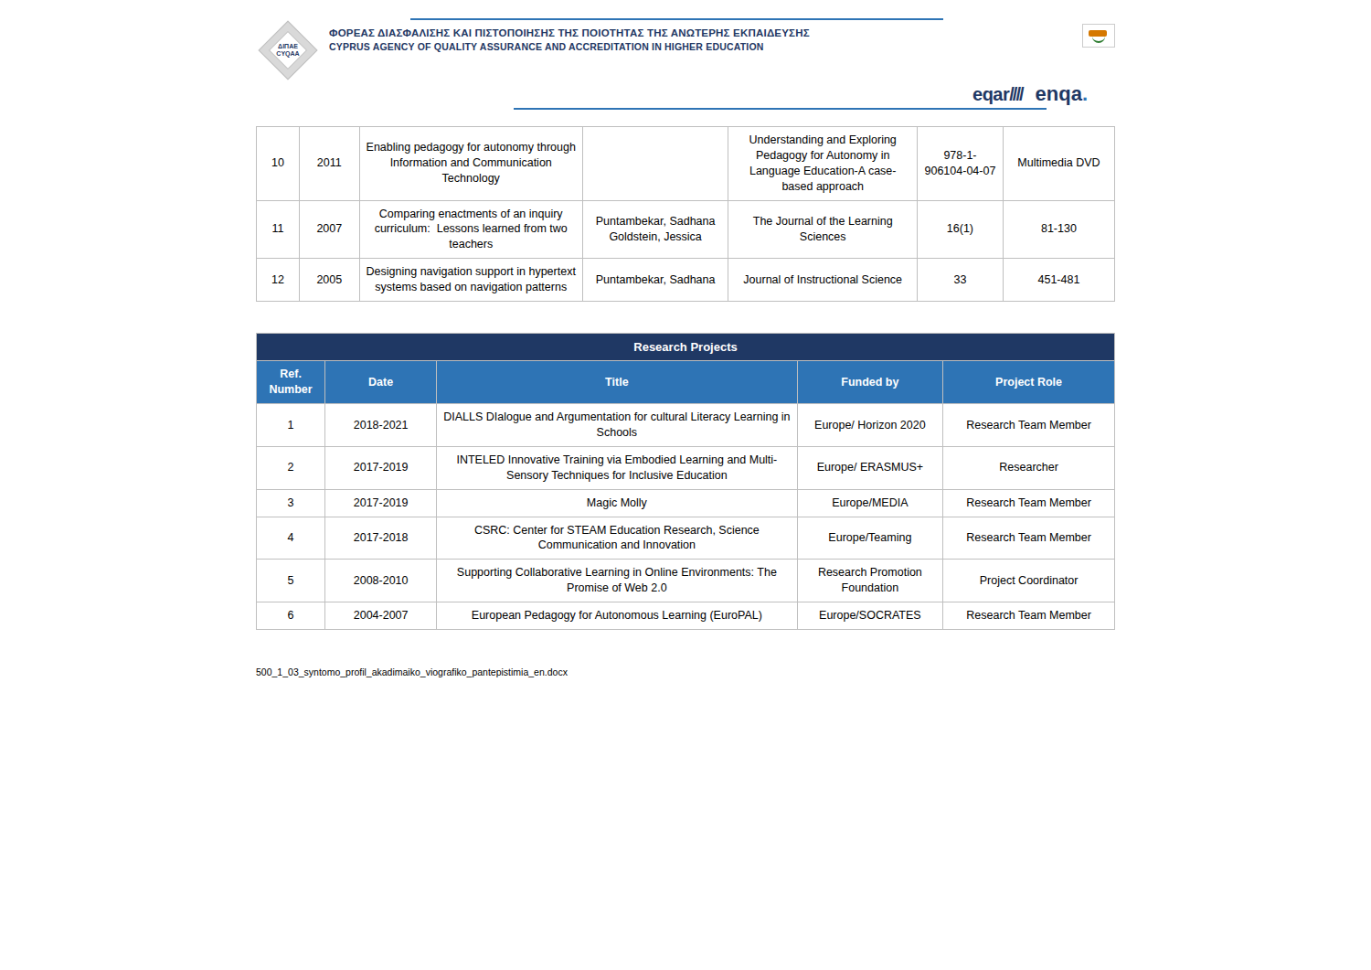ΔΙΠΑΕ CYQAA
ΦΟΡΕΑΣ ΔΙΑΣΦΑΛΙΣΗΣ ΚΑΙ ΠΙΣΤΟΠΟΙΗΣΗΣ ΤΗΣ ΠΟΙΟΤΗΤΑΣ ΤΗΣ ΑΝΩΤΕΡΗΣ ΕΚΠΑΙΔΕΥΣΗΣ
CYPRUS AGENCY OF QUALITY ASSURANCE AND ACCREDITATION IN HIGHER EDUCATION
eqar////
enqa.
| 10 | 2011 | Enabling pedagogy for autonomy through Information and Communication Technology | | Understanding and Exploring Pedagogy for Autonomy in Language Education-A case-based approach | 978-1-906104-04-07 | Multimedia DVD |
| 11 | 2007 | Comparing enactments of an inquiry curriculum: Lessons learned from two teachers | Puntambekar, Sadhana Goldstein, Jessica | The Journal of the Learning Sciences | 16(1) | 81-130 |
| 12 | 2005 | Designing navigation support in hypertext systems based on navigation patterns | Puntambekar, Sadhana | Journal of Instructional Science | 33 | 451-481 |
| Research Projects |
| Ref. Number | Date | Title | Funded by | Project Role |
| 1 | 2018-2021 | DIALLS DIalogue and Argumentation for cultural Literacy Learning in Schools | Europe/ Horizon 2020 | Research Team Member |
| 2 | 2017-2019 | INTELED Innovative Training via Embodied Learning and Multi-Sensory Techniques for Inclusive Education | Europe/ ERASMUS+ | Researcher |
| 3 | 2017-2019 | Magic Molly | Europe/MEDIA | Research Team Member |
| 4 | 2017-2018 | CSRC: Center for STEAM Education Research, Science Communication and Innovation | Europe/Teaming | Research Team Member |
| 5 | 2008-2010 | Supporting Collaborative Learning in Online Environments: The Promise of Web 2.0 | Research Promotion Foundation | Project Coordinator |
| 6 | 2004-2007 | European Pedagogy for Autonomous Learning (EuroPAL) | Europe/SOCRATES | Research Team Member |
500_1_03_syntomo_profil_akadimaiko_viografiko_pantepistimia_en.docx